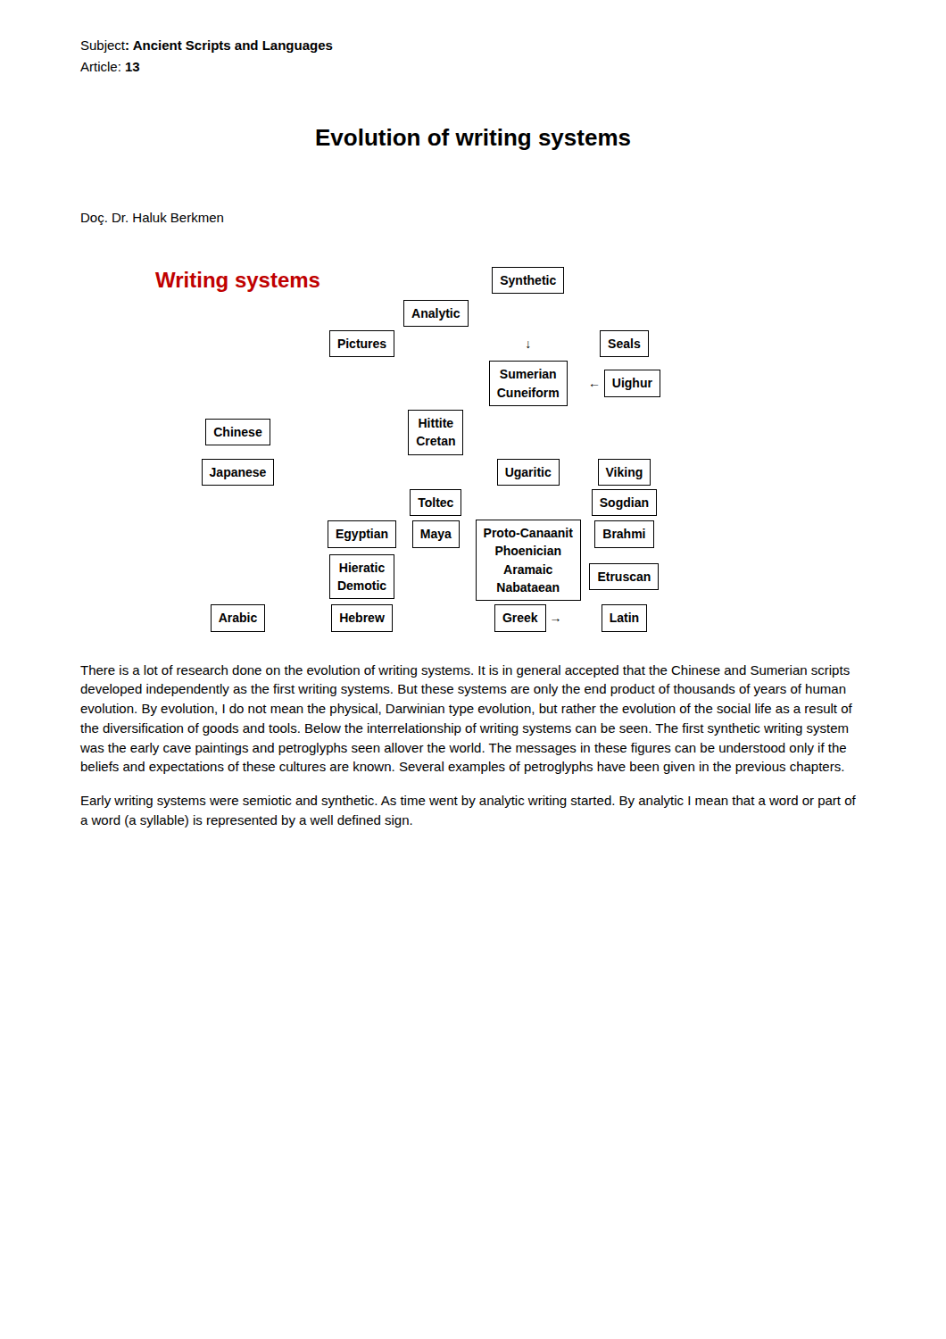Subject: Ancient Scripts and Languages
Article: 13
Evolution of writing systems
Doç. Dr. Haluk Berkmen
| Writing systems | | | Synthetic | |
| | | Analytic | |
| | Pictures | | ↓ | Seals |
| | | | Sumerian Cuneiform | ← Uighur |
| Chinese | | Hittite Cretan | | |
| Japanese | | | Ugaritic | Viking |
| | | Toltec | | Sogdian |
| | Egyptian | Maya | Proto-Canaanit Phoenician Aramaic Nabataean | Brahmi |
| | Hieratic Demotic | | Etruscan |
| Arabic | Hebrew | | Greek → | Latin |
There is a lot of research done on the evolution of writing systems. It is in general accepted that the Chinese and Sumerian scripts developed independently as the first writing systems. But these systems are only the end product of thousands of years of human evolution. By evolution, I do not mean the physical, Darwinian type evolution, but rather the evolution of the social life as a result of the diversification of goods and tools. Below the interrelationship of writing systems can be seen. The first synthetic writing system was the early cave paintings and petroglyphs seen allover the world. The messages in these figures can be understood only if the beliefs and expectations of these cultures are known. Several examples of petroglyphs have been given in the previous chapters.
Early writing systems were semiotic and synthetic. As time went by analytic writing started. By analytic I mean that a word or part of a word (a syllable) is represented by a well defined sign.